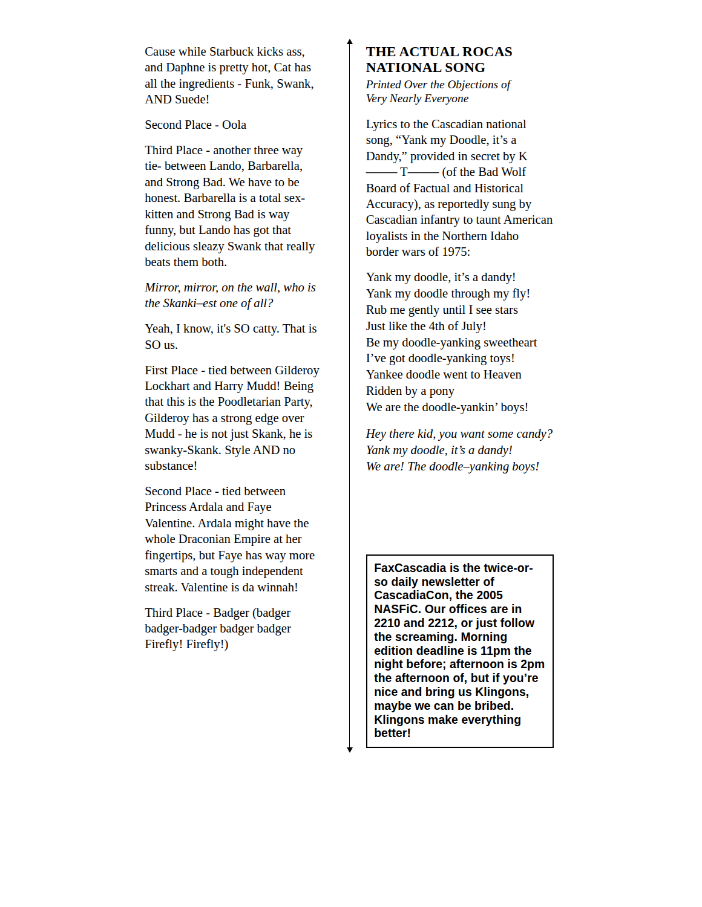Cause while Starbuck kicks ass, and Daphne is pretty hot, Cat has all the ingredients - Funk, Swank, AND Suede!
Second Place - Oola
Third Place - another three way tie- between Lando, Barbarella, and Strong Bad. We have to be honest. Barbarella is a total sex-kitten and Strong Bad is way funny, but Lando has got that delicious sleazy Swank that really beats them both.
Mirror, mirror, on the wall, who is the Skanki–est one of all?
Yeah, I know, it's SO catty. That is SO us.
First Place - tied between Gilderoy Lockhart and Harry Mudd! Being that this is the Poodletarian Party, Gilderoy has a strong edge over Mudd - he is not just Skank, he is swanky-Skank. Style AND no substance!
Second Place - tied between Princess Ardala and Faye Valentine. Ardala might have the whole Draconian Empire at her fingertips, but Faye has way more smarts and a tough independent streak. Valentine is da winnah!
Third Place - Badger (badger badger-badger badger badger Firefly! Firefly!)
The Actual RoCas National Song
Printed Over the Objections of
Very Nearly Everyone
Lyrics to the Cascadian national song, “Yank my Doodle, it’s a Dandy,” provided in secret by K——– T——– (of the Bad Wolf Board of Factual and Historical Accuracy), as reportedly sung by Cascadian infantry to taunt American loyalists in the Northern Idaho border wars of 1975:
Yank my doodle, it’s a dandy!
Yank my doodle through my fly!
Rub me gently until I see stars
Just like the 4th of July!
Be my doodle-yanking sweetheart
I’ve got doodle-yanking toys!
Yankee doodle went to Heaven
Ridden by a pony
We are the doodle-yankin’ boys!
Hey there kid, you want some candy?
Yank my doodle, it’s a dandy!
We are! The doodle–yanking boys!
FaxCascadia is the twice-or-so daily newsletter of CascadiaCon, the 2005 NASFiC. Our offices are in 2210 and 2212, or just follow the screaming. Morning edition deadline is 11pm the night before; afternoon is 2pm the afternoon of, but if you’re nice and bring us Klingons, maybe we can be bribed. Klingons make everything better!